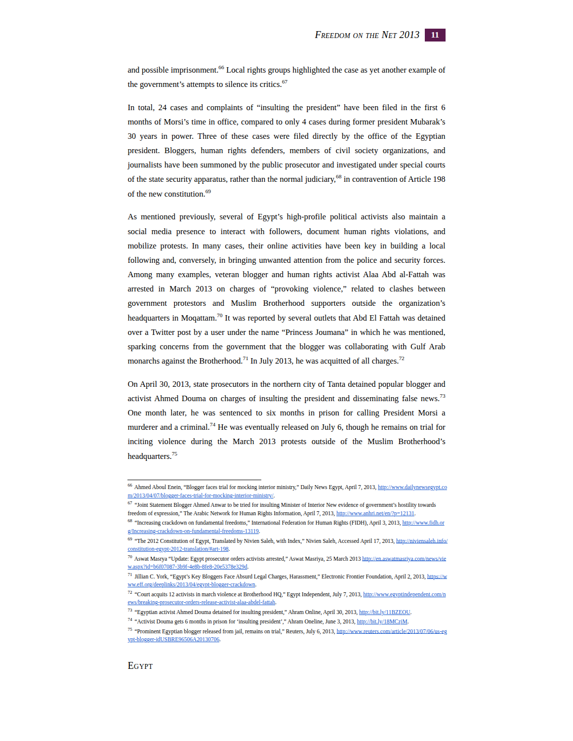Freedom on the Net 201311
and possible imprisonment.66 Local rights groups highlighted the case as yet another example of the government’s attempts to silence its critics.67
In total, 24 cases and complaints of “insulting the president” have been filed in the first 6 months of Morsi’s time in office, compared to only 4 cases during former president Mubarak’s 30 years in power. Three of these cases were filed directly by the office of the Egyptian president. Bloggers, human rights defenders, members of civil society organizations, and journalists have been summoned by the public prosecutor and investigated under special courts of the state security apparatus, rather than the normal judiciary,68 in contravention of Article 198 of the new constitution.69
As mentioned previously, several of Egypt’s high-profile political activists also maintain a social media presence to interact with followers, document human rights violations, and mobilize protests. In many cases, their online activities have been key in building a local following and, conversely, in bringing unwanted attention from the police and security forces. Among many examples, veteran blogger and human rights activist Alaa Abd al-Fattah was arrested in March 2013 on charges of “provoking violence,” related to clashes between government protestors and Muslim Brotherhood supporters outside the organization’s headquarters in Moqattam.70 It was reported by several outlets that Abd El Fattah was detained over a Twitter post by a user under the name “Princess Joumana” in which he was mentioned, sparking concerns from the government that the blogger was collaborating with Gulf Arab monarchs against the Brotherhood.71 In July 2013, he was acquitted of all charges.72
On April 30, 2013, state prosecutors in the northern city of Tanta detained popular blogger and activist Ahmed Douma on charges of insulting the president and disseminating false news.73 One month later, he was sentenced to six months in prison for calling President Morsi a murderer and a criminal.74 He was eventually released on July 6, though he remains on trial for inciting violence during the March 2013 protests outside of the Muslim Brotherhood’s headquarters.75
66 Ahmed Aboul Enein, “Blogger faces trial for mocking interior ministry,” Daily News Egypt, April 7, 2013, http://www.dailynewsegypt.com/2013/04/07/blogger-faces-trial-for-mocking-interior-ministry/.
67 “Joint Statement Blogger Ahmed Anwar to be tried for insulting Minister of Interior New evidence of government’s hostility towards freedom of expression,” The Arabic Network for Human Rights Information, April 7, 2013, http://www.anhri.net/en/?p=12131.
68 “Increasing crackdown on fundamental freedoms,” International Federation for Human Rights (FIDH), April 3, 2013, http://www.fidh.org/Increasing-crackdown-on-fundamental-freedoms-13119.
69 “The 2012 Constitution of Egypt, Translated by Nivien Saleh, with Index,” Nivien Saleh, Accessed April 17, 2013, http://niviensaleh.info/constitution-egypt-2012-translation/#art-198.
70 Aswat Masrya “Update: Egypt prosecutor orders activists arrested,” Aswat Masriya, 25 March 2013 http://en.aswatmasriya.com/news/view.aspx?id=b6f07087-3b9f-4e8b-8fe8-20e5378e329d.
71 Jillian C. York, “Egypt’s Key Bloggers Face Absurd Legal Charges, Harassment,” Electronic Frontier Foundation, April 2, 2013, https://www.eff.org/deeplinks/2013/04/egypt-blogger-crackdown.
72 “Court acquits 12 activists in march violence at Brotherhood HQ,” Egypt Independent, July 7, 2013, http://www.egyptindependent.com/news/breaking-prosecutor-orders-release-activist-alaa-abdel-fattah.
73 “Egyptian activist Ahmed Douma detained for insulting president,” Ahram Online, April 30, 2013, http://bit.ly/11BZEOU.
74 “Activist Douma gets 6 months in prison for ‘insulting president’,” Ahram Oneline, June 3, 2013, http://bit.ly/18MCzjM.
75 “Prominent Egyptian blogger released from jail, remains on trial,” Reuters, July 6, 2013, http://www.reuters.com/article/2013/07/06/us-egypt-blogger-idUSBRE96506A20130706.
Egypt